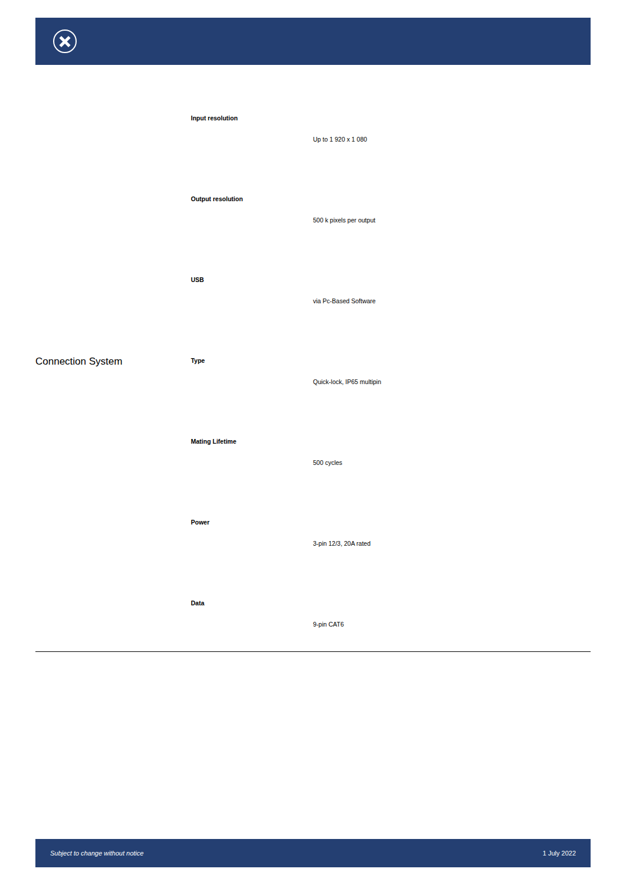| | Input resolution | Up to 1 920 x 1 080 |
| | Output resolution | 500 k pixels per output |
| | USB | via Pc-Based Software |
| Connection System | Type | Quick-lock, IP65 multipin |
| | Mating Lifetime | 500 cycles |
| | Power | 3-pin 12/3, 20A rated |
| | Data | 9-pin CAT6 |
Subject to change without notice
1 July 2022